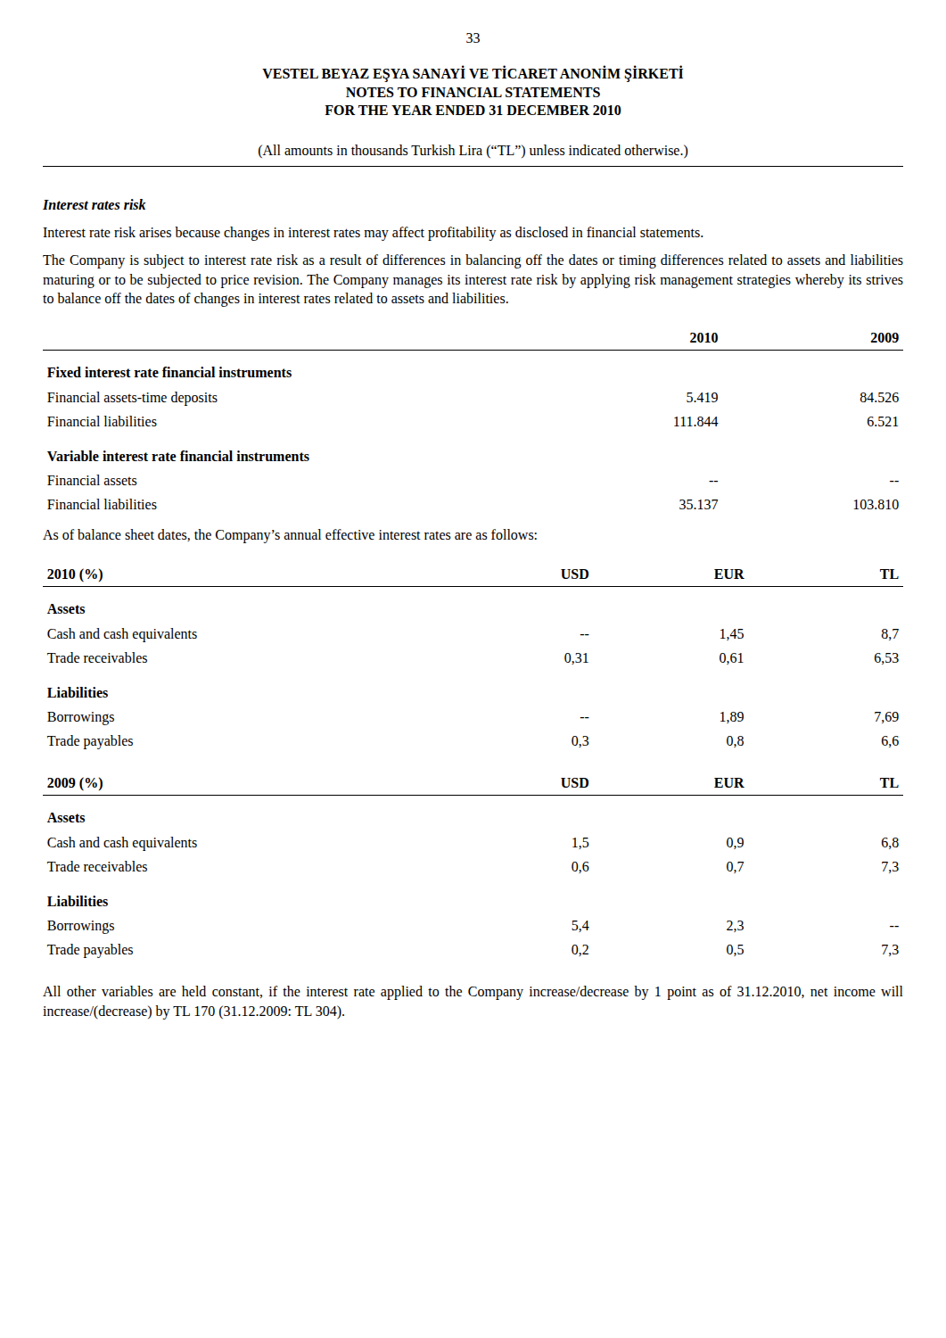33
VESTEL BEYAZ EŞYA SANAYİ VE TİCARET ANONİM ŞİRKETİ
NOTES TO FINANCIAL STATEMENTS
FOR THE YEAR ENDED 31 DECEMBER 2010
(All amounts in thousands Turkish Lira (“TL”) unless indicated otherwise.)
Interest rates risk
Interest rate risk arises because changes in interest rates may affect profitability as disclosed in financial statements.
The Company is subject to interest rate risk as a result of differences in balancing off the dates or timing differences related to assets and liabilities maturing or to be subjected to price revision. The Company manages its interest rate risk by applying risk management strategies whereby its strives to balance off the dates of changes in interest rates related to assets and liabilities.
| | 2010 | 2009 |
| --- | --- | --- |
| Fixed interest rate financial instruments | | |
| Financial assets-time deposits | 5.419 | 84.526 |
| Financial liabilities | 111.844 | 6.521 |
| Variable interest rate financial instruments | | |
| Financial assets | -- | -- |
| Financial liabilities | 35.137 | 103.810 |
As of balance sheet dates, the Company’s annual effective interest rates are as follows:
| 2010 (%) | USD | EUR | TL |
| --- | --- | --- | --- |
| Assets | | | |
| Cash and cash equivalents | -- | 1,45 | 8,7 |
| Trade receivables | 0,31 | 0,61 | 6,53 |
| Liabilities | | | |
| Borrowings | -- | 1,89 | 7,69 |
| Trade payables | 0,3 | 0,8 | 6,6 |
| 2009 (%) | USD | EUR | TL |
| --- | --- | --- | --- |
| Assets | | | |
| Cash and cash equivalents | 1,5 | 0,9 | 6,8 |
| Trade receivables | 0,6 | 0,7 | 7,3 |
| Liabilities | | | |
| Borrowings | 5,4 | 2,3 | -- |
| Trade payables | 0,2 | 0,5 | 7,3 |
All other variables are held constant, if the interest rate applied to the Company increase/decrease by 1 point as of 31.12.2010, net income will increase/(decrease) by TL 170 (31.12.2009: TL 304).